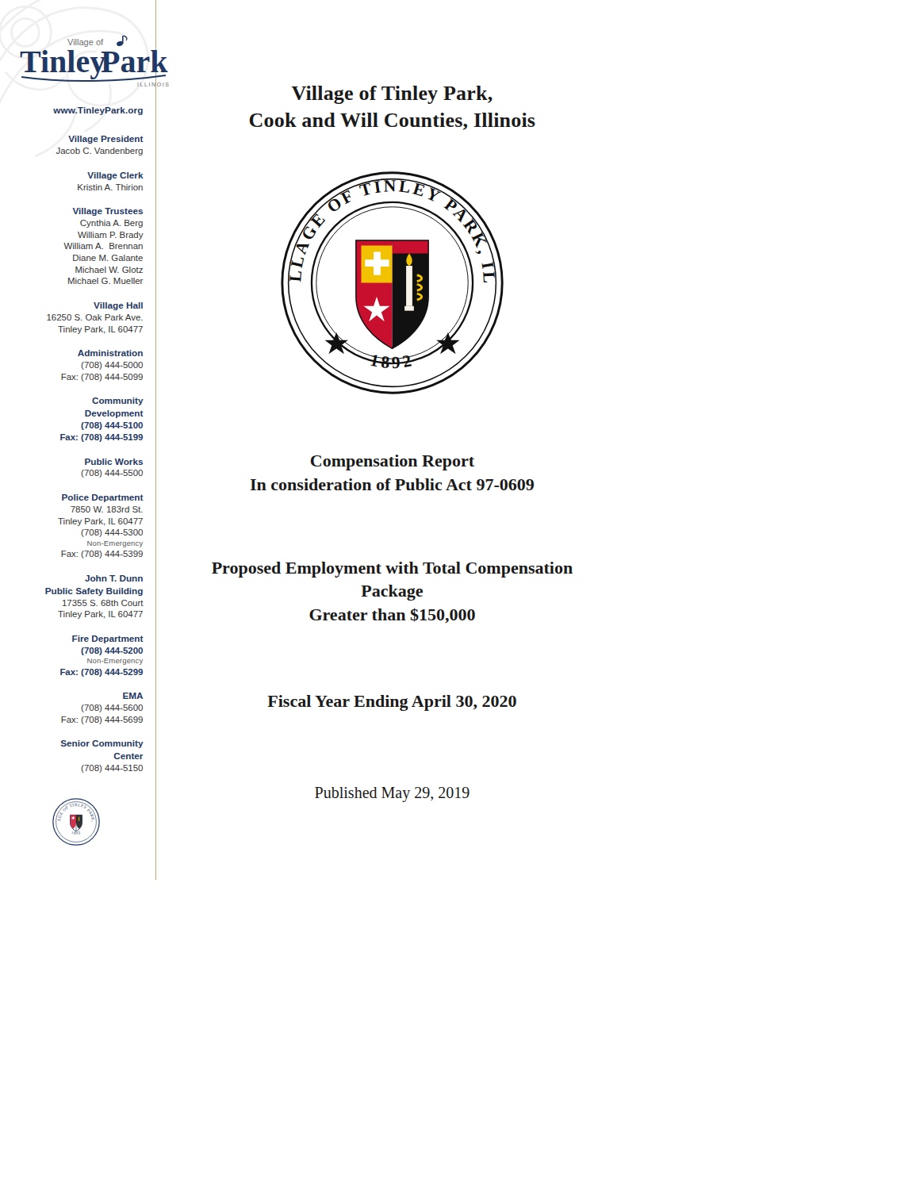Village of Tinley Park ILLINOIS
www.TinleyPark.org
Village President
Jacob C. Vandenberg
Village Clerk
Kristin A. Thirion
Village Trustees
Cynthia A. Berg
William P. Brady
William A. Brennan
Diane M. Galante
Michael W. Glotz
Michael G. Mueller
Village Hall
16250 S. Oak Park Ave.
Tinley Park, IL 60477
Administration
(708) 444-5000
Fax: (708) 444-5099
Community
Development
(708) 444-5100
Fax: (708) 444-5199
Public Works
(708) 444-5500
Police Department
7850 W. 183rd St.
Tinley Park, IL 60477
(708) 444-5300
Non-Emergency
Fax: (708) 444-5399
John T. Dunn
Public Safety Building
17355 S. 68th Court
Tinley Park, IL 60477
Fire Department
(708) 444-5200
Non-Emergency
Fax: (708) 444-5299
EMA
(708) 444-5600
Fax: (708) 444-5699
Senior Community
Center
(708) 444-5150
VILLAGE OF TINLEY PARK, ILL. 1892
Village of Tinley Park,
Cook and Will Counties, Illinois
VILLAGE OF TINLEY PARK, ILL. 1892
Compensation Report
In consideration of Public Act 97-0609
Proposed Employment with Total Compensation Package
Greater than $150,000
Fiscal Year Ending April 30, 2020
Published May 29, 2019